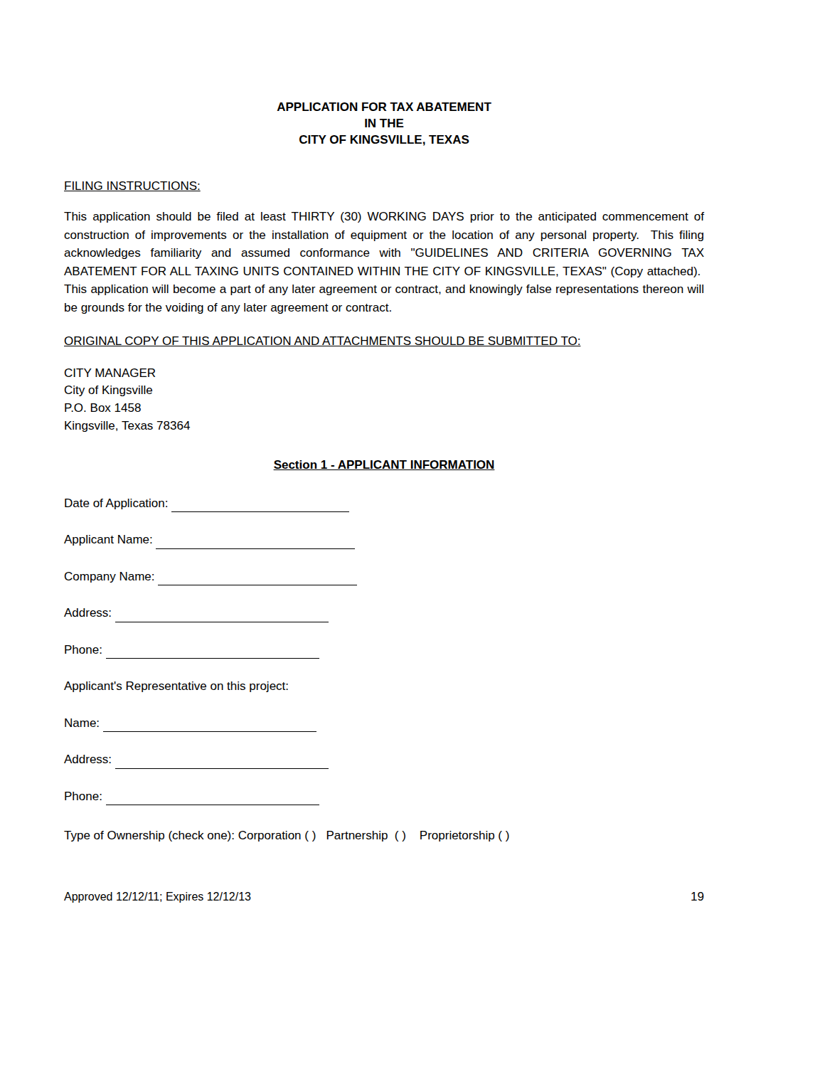APPLICATION FOR TAX ABATEMENT
IN THE
CITY OF KINGSVILLE, TEXAS
FILING INSTRUCTIONS:
This application should be filed at least THIRTY (30) WORKING DAYS prior to the anticipated commencement of construction of improvements or the installation of equipment or the location of any personal property. This filing acknowledges familiarity and assumed conformance with "GUIDELINES AND CRITERIA GOVERNING TAX ABATEMENT FOR ALL TAXING UNITS CONTAINED WITHIN THE CITY OF KINGSVILLE, TEXAS" (Copy attached). This application will become a part of any later agreement or contract, and knowingly false representations thereon will be grounds for the voiding of any later agreement or contract.
ORIGINAL COPY OF THIS APPLICATION AND ATTACHMENTS SHOULD BE SUBMITTED TO:
CITY MANAGER
City of Kingsville
P.O. Box 1458
Kingsville, Texas 78364
Section 1 - APPLICANT INFORMATION
Date of Application:
Applicant Name:
Company Name:
Address:
Phone:
Applicant's Representative on this project:
Name:
Address:
Phone:
Type of Ownership (check one): Corporation ( ) Partnership ( ) Proprietorship ( )
Approved 12/12/11; Expires 12/12/13 19